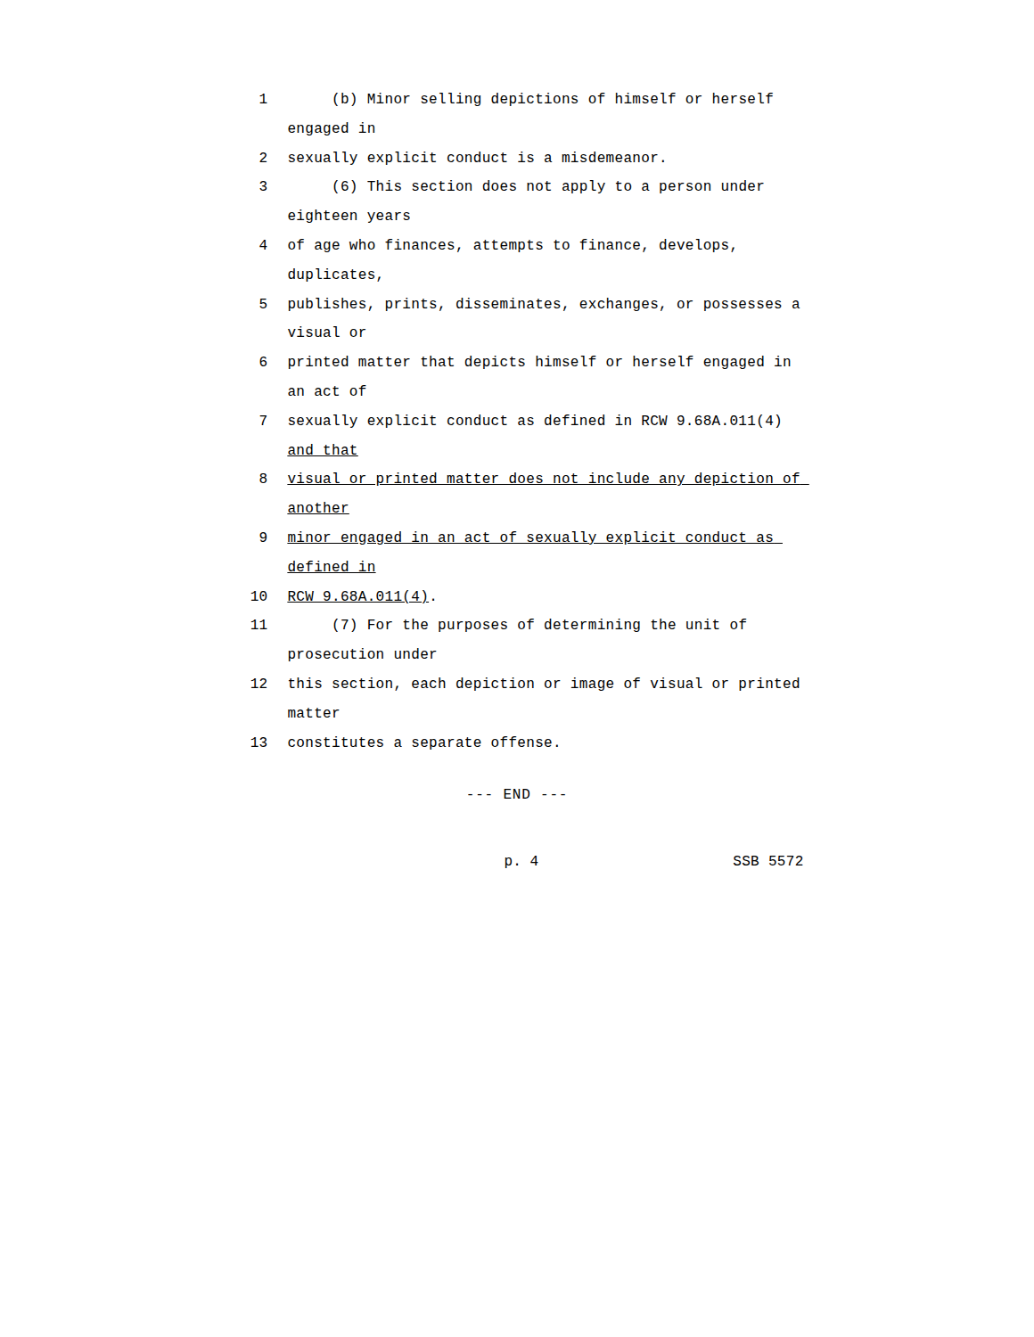1 (b) Minor selling depictions of himself or herself engaged in
2 sexually explicit conduct is a misdemeanor.
3 (6) This section does not apply to a person under eighteen years
4 of age who finances, attempts to finance, develops, duplicates,
5 publishes, prints, disseminates, exchanges, or possesses a visual or
6 printed matter that depicts himself or herself engaged in an act of
7 sexually explicit conduct as defined in RCW 9.68A.011(4) and that
8 visual or printed matter does not include any depiction of another
9 minor engaged in an act of sexually explicit conduct as defined in
10 RCW 9.68A.011(4).
11 (7) For the purposes of determining the unit of prosecution under
12 this section, each depiction or image of visual or printed matter
13 constitutes a separate offense.
--- END ---
p. 4 SSB 5572